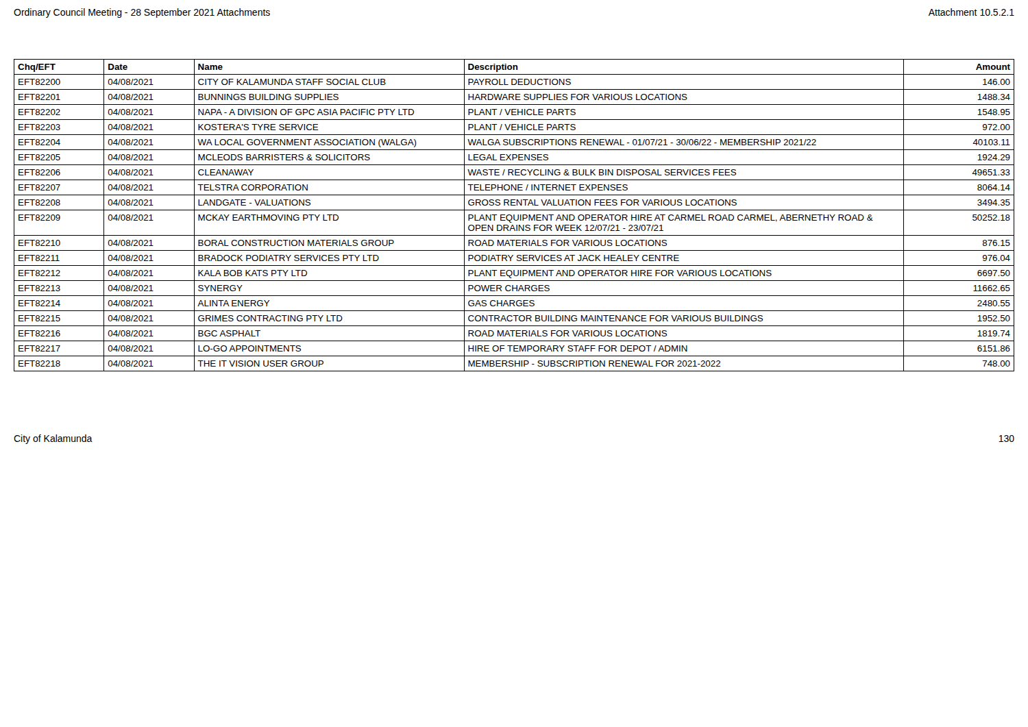Ordinary Council Meeting - 28 September 2021 Attachments
Attachment 10.5.2.1
Schedule of accounts paid
| Chq/EFT | Date | Name | Description | Amount |
| --- | --- | --- | --- | --- |
| EFT82200 | 04/08/2021 | CITY OF KALAMUNDA STAFF SOCIAL CLUB | PAYROLL DEDUCTIONS | 146.00 |
| EFT82201 | 04/08/2021 | BUNNINGS BUILDING SUPPLIES | HARDWARE SUPPLIES FOR VARIOUS LOCATIONS | 1488.34 |
| EFT82202 | 04/08/2021 | NAPA - A DIVISION OF GPC ASIA PACIFIC PTY LTD | PLANT / VEHICLE PARTS | 1548.95 |
| EFT82203 | 04/08/2021 | KOSTERA'S TYRE SERVICE | PLANT / VEHICLE PARTS | 972.00 |
| EFT82204 | 04/08/2021 | WA LOCAL GOVERNMENT ASSOCIATION (WALGA) | WALGA SUBSCRIPTIONS RENEWAL - 01/07/21 - 30/06/22 - MEMBERSHIP 2021/22 | 40103.11 |
| EFT82205 | 04/08/2021 | MCLEODS BARRISTERS & SOLICITORS | LEGAL EXPENSES | 1924.29 |
| EFT82206 | 04/08/2021 | CLEANAWAY | WASTE / RECYCLING & BULK BIN DISPOSAL SERVICES FEES | 49651.33 |
| EFT82207 | 04/08/2021 | TELSTRA CORPORATION | TELEPHONE / INTERNET EXPENSES | 8064.14 |
| EFT82208 | 04/08/2021 | LANDGATE - VALUATIONS | GROSS RENTAL VALUATION FEES FOR VARIOUS LOCATIONS | 3494.35 |
| EFT82209 | 04/08/2021 | MCKAY EARTHMOVING PTY LTD | PLANT EQUIPMENT AND OPERATOR HIRE AT CARMEL ROAD CARMEL, ABERNETHY ROAD & OPEN DRAINS FOR WEEK 12/07/21 - 23/07/21 | 50252.18 |
| EFT82210 | 04/08/2021 | BORAL CONSTRUCTION MATERIALS GROUP | ROAD MATERIALS FOR VARIOUS LOCATIONS | 876.15 |
| EFT82211 | 04/08/2021 | BRADOCK PODIATRY SERVICES PTY LTD | PODIATRY SERVICES AT JACK HEALEY CENTRE | 976.04 |
| EFT82212 | 04/08/2021 | KALA BOB KATS PTY LTD | PLANT EQUIPMENT AND OPERATOR HIRE FOR VARIOUS LOCATIONS | 6697.50 |
| EFT82213 | 04/08/2021 | SYNERGY | POWER CHARGES | 11662.65 |
| EFT82214 | 04/08/2021 | ALINTA ENERGY | GAS CHARGES | 2480.55 |
| EFT82215 | 04/08/2021 | GRIMES CONTRACTING PTY LTD | CONTRACTOR BUILDING MAINTENANCE FOR VARIOUS BUILDINGS | 1952.50 |
| EFT82216 | 04/08/2021 | BGC ASPHALT | ROAD MATERIALS FOR VARIOUS LOCATIONS | 1819.74 |
| EFT82217 | 04/08/2021 | LO-GO APPOINTMENTS | HIRE OF TEMPORARY STAFF FOR DEPOT / ADMIN | 6151.86 |
| EFT82218 | 04/08/2021 | THE IT VISION USER GROUP | MEMBERSHIP - SUBSCRIPTION RENEWAL FOR 2021-2022 | 748.00 |
City of Kalamunda
130